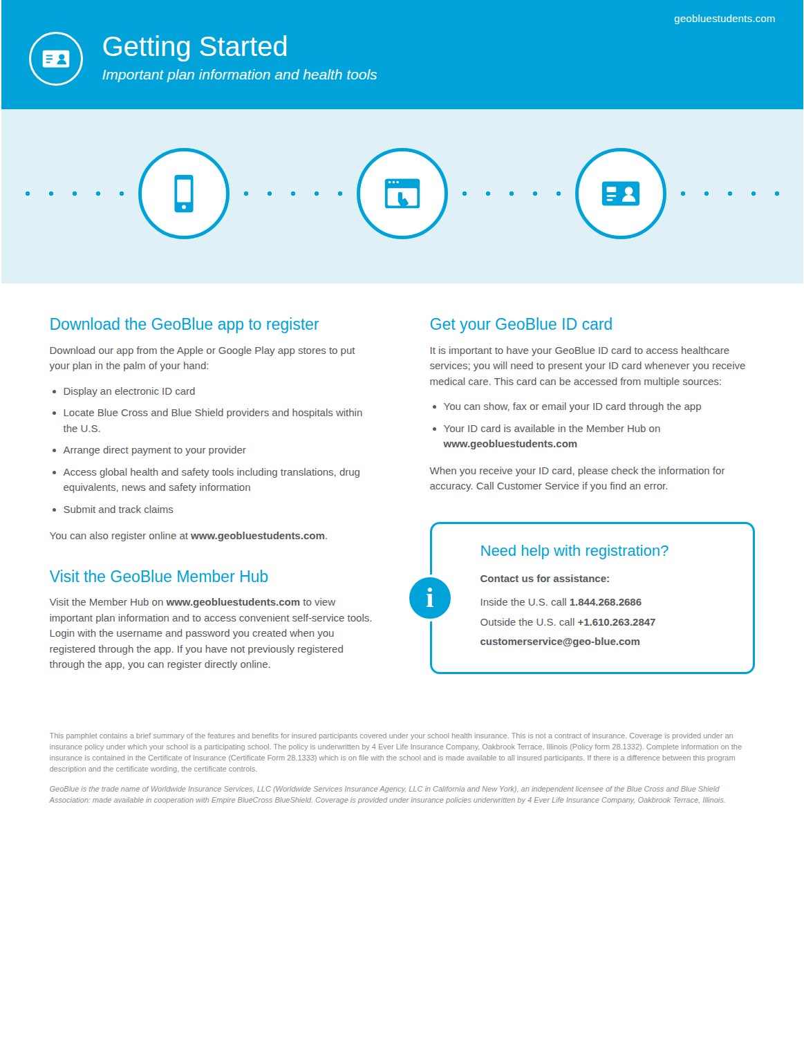geobluestudents.com
Getting Started
Important plan information and health tools
Download the GeoBlue app to register
Download our app from the Apple or Google Play app stores to put your plan in the palm of your hand:
Display an electronic ID card
Locate Blue Cross and Blue Shield providers and hospitals within the U.S.
Arrange direct payment to your provider
Access global health and safety tools including translations, drug equivalents, news and safety information
Submit and track claims
You can also register online at www.geobluestudents.com.
Visit the GeoBlue Member Hub
Visit the Member Hub on www.geobluestudents.com to view important plan information and to access convenient self-service tools. Login with the username and password you created when you registered through the app. If you have not previously registered through the app, you can register directly online.
Get your GeoBlue ID card
It is important to have your GeoBlue ID card to access healthcare services; you will need to present your ID card whenever you receive medical care. This card can be accessed from multiple sources:
You can show, fax or email your ID card through the app
Your ID card is available in the Member Hub on www.geobluestudents.com
When you receive your ID card, please check the information for accuracy. Call Customer Service if you find an error.
i
Need help with registration?
Contact us for assistance:
Inside the U.S. call 1.844.268.2686
Outside the U.S. call +1.610.263.2847
customerservice@geo-blue.com
This pamphlet contains a brief summary of the features and benefits for insured participants covered under your school health insurance. This is not a contract of insurance. Coverage is provided under an insurance policy under which your school is a participating school. The policy is underwritten by 4 Ever Life Insurance Company, Oakbrook Terrace, Illinois (Policy form 28.1332). Complete information on the insurance is contained in the Certificate of Insurance (Certificate Form 28.1333) which is on file with the school and is made available to all insured participants. If there is a difference between this program description and the certificate wording, the certificate controls.
GeoBlue is the trade name of Worldwide Insurance Services, LLC (Worldwide Services Insurance Agency, LLC in California and New York), an independent licensee of the Blue Cross and Blue Shield Association: made available in cooperation with Empire BlueCross BlueShield. Coverage is provided under insurance policies underwritten by 4 Ever Life Insurance Company, Oakbrook Terrace, Illinois.